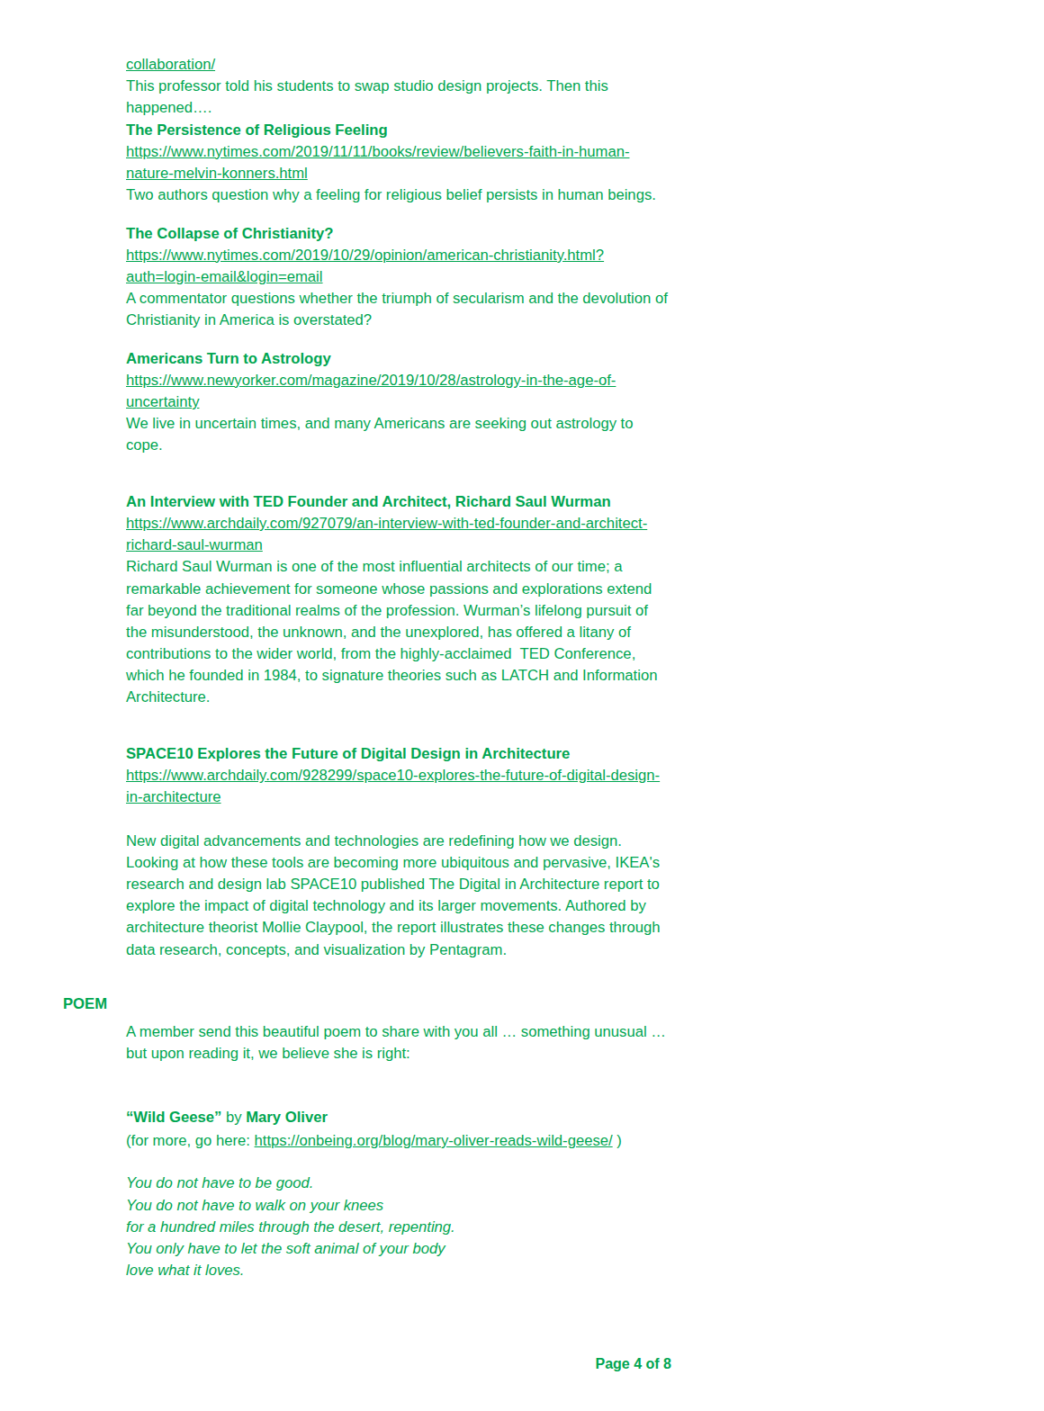collaboration/
This professor told his students to swap studio design projects. Then this happened….
The Persistence of Religious Feeling
https://www.nytimes.com/2019/11/11/books/review/believers-faith-in-human-nature-melvin-konners.html
Two authors question why a feeling for religious belief persists in human beings.
The Collapse of Christianity?
https://www.nytimes.com/2019/10/29/opinion/american-christianity.html?auth=login-email&login=email
A commentator questions whether the triumph of secularism and the devolution of Christianity in America is overstated?
Americans Turn to Astrology
https://www.newyorker.com/magazine/2019/10/28/astrology-in-the-age-of-uncertainty
We live in uncertain times, and many Americans are seeking out astrology to cope.
An Interview with TED Founder and Architect, Richard Saul Wurman
https://www.archdaily.com/927079/an-interview-with-ted-founder-and-architect-richard-saul-wurman
Richard Saul Wurman is one of the most influential architects of our time; a remarkable achievement for someone whose passions and explorations extend far beyond the traditional realms of the profession. Wurman’s lifelong pursuit of the misunderstood, the unknown, and the unexplored, has offered a litany of contributions to the wider world, from the highly-acclaimed TED Conference, which he founded in 1984, to signature theories such as LATCH and Information Architecture.
SPACE10 Explores the Future of Digital Design in Architecture
https://www.archdaily.com/928299/space10-explores-the-future-of-digital-design-in-architecture
New digital advancements and technologies are redefining how we design. Looking at how these tools are becoming more ubiquitous and pervasive, IKEA's research and design lab SPACE10 published The Digital in Architecture report to explore the impact of digital technology and its larger movements. Authored by architecture theorist Mollie Claypool, the report illustrates these changes through data research, concepts, and visualization by Pentagram.
POEM
A member send this beautiful poem to share with you all … something unusual … but upon reading it, we believe she is right:
“Wild Geese” by Mary Oliver
(for more, go here: https://onbeing.org/blog/mary-oliver-reads-wild-geese/ )
You do not have to be good.
You do not have to walk on your knees
for a hundred miles through the desert, repenting.
You only have to let the soft animal of your body
love what it loves.
Page 4 of 8